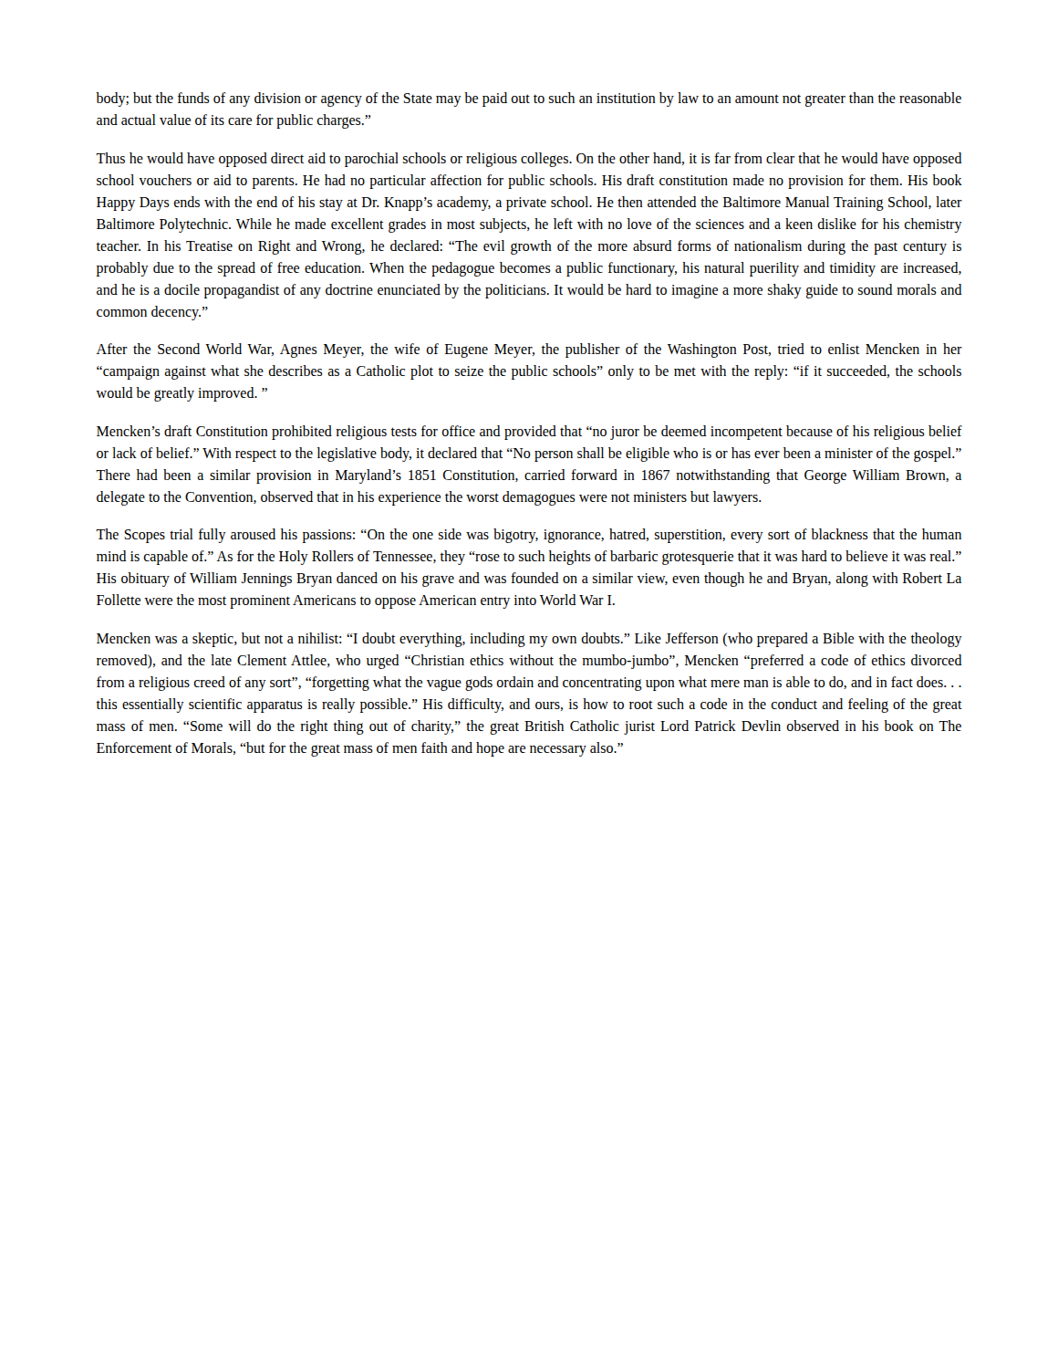body; but the funds of any division or agency of the State may be paid out to such an institution by law to an amount not greater than the reasonable and actual value of its care for public charges.”
Thus he would have opposed direct aid to parochial schools or religious colleges. On the other hand, it is far from clear that he would have opposed school vouchers or aid to parents. He had no particular affection for public schools. His draft constitution made no provision for them. His book Happy Days ends with the end of his stay at Dr. Knapp’s academy, a private school. He then attended the Baltimore Manual Training School, later Baltimore Polytechnic. While he made excellent grades in most subjects, he left with no love of the sciences and a keen dislike for his chemistry teacher. In his Treatise on Right and Wrong, he declared: “The evil growth of the more absurd forms of nationalism during the past century is probably due to the spread of free education. When the pedagogue becomes a public functionary, his natural puerility and timidity are increased, and he is a docile propagandist of any doctrine enunciated by the politicians. It would be hard to imagine a more shaky guide to sound morals and common decency.”
After the Second World War, Agnes Meyer, the wife of Eugene Meyer, the publisher of the Washington Post, tried to enlist Mencken in her “campaign against what she describes as a Catholic plot to seize the public schools” only to be met with the reply: “if it succeeded, the schools would be greatly improved. ”
Mencken’s draft Constitution prohibited religious tests for office and provided that “no juror be deemed incompetent because of his religious belief or lack of belief.” With respect to the legislative body, it declared that “No person shall be eligible who is or has ever been a minister of the gospel.” There had been a similar provision in Maryland’s 1851 Constitution, carried forward in 1867 notwithstanding that George William Brown, a delegate to the Convention, observed that in his experience the worst demagogues were not ministers but lawyers.
The Scopes trial fully aroused his passions: “On the one side was bigotry, ignorance, hatred, superstition, every sort of blackness that the human mind is capable of.” As for the Holy Rollers of Tennessee, they “rose to such heights of barbaric grotesquerie that it was hard to believe it was real.” His obituary of William Jennings Bryan danced on his grave and was founded on a similar view, even though he and Bryan, along with Robert La Follette were the most prominent Americans to oppose American entry into World War I.
Mencken was a skeptic, but not a nihilist: “I doubt everything, including my own doubts.” Like Jefferson (who prepared a Bible with the theology removed), and the late Clement Attlee, who urged “Christian ethics without the mumbo-jumbo”, Mencken “preferred a code of ethics divorced from a religious creed of any sort”, “forgetting what the vague gods ordain and concentrating upon what mere man is able to do, and in fact does. . . this essentially scientific apparatus is really possible.” His difficulty, and ours, is how to root such a code in the conduct and feeling of the great mass of men. “Some will do the right thing out of charity,” the great British Catholic jurist Lord Patrick Devlin observed in his book on The Enforcement of Morals, “but for the great mass of men faith and hope are necessary also.”